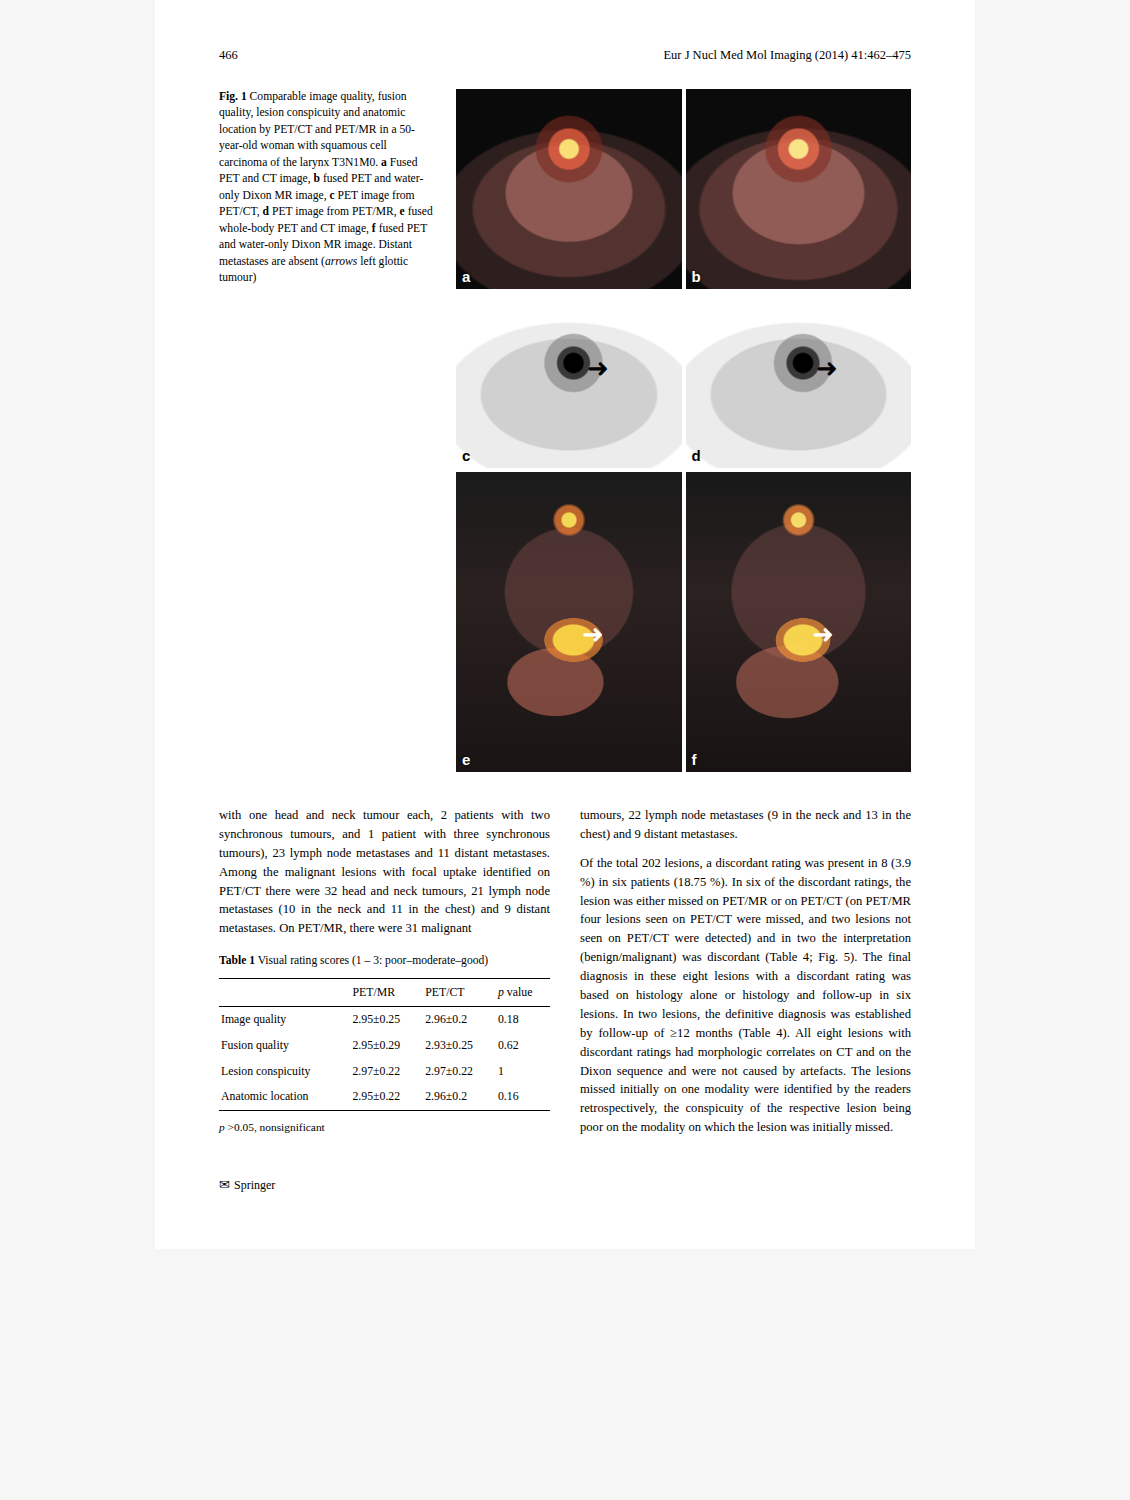466
Eur J Nucl Med Mol Imaging (2014) 41:462–475
Fig. 1 Comparable image quality, fusion quality, lesion conspicuity and anatomic location by PET/CT and PET/MR in a 50-year-old woman with squamous cell carcinoma of the larynx T3N1M0. a Fused PET and CT image, b fused PET and water-only Dixon MR image, c PET image from PET/CT, d PET image from PET/MR, e fused whole-body PET and CT image, f fused PET and water-only Dixon MR image. Distant metastases are absent (arrows left glottic tumour)
a
b
➜
c
➜
d
➜
e
➜
f
with one head and neck tumour each, 2 patients with two synchronous tumours, and 1 patient with three synchronous tumours), 23 lymph node metastases and 11 distant metastases. Among the malignant lesions with focal uptake identified on PET/CT there were 32 head and neck tumours, 21 lymph node metastases (10 in the neck and 11 in the chest) and 9 distant metastases. On PET/MR, there were 31 malignant
Table 1 Visual rating scores (1 – 3: poor–moderate–good)
| | PET/MR | PET/CT | p value |
| --- | --- | --- | --- |
| Image quality | 2.95±0.25 | 2.96±0.2 | 0.18 |
| Fusion quality | 2.95±0.29 | 2.93±0.25 | 0.62 |
| Lesion conspicuity | 2.97±0.22 | 2.97±0.22 | 1 |
| Anatomic location | 2.95±0.22 | 2.96±0.2 | 0.16 |
p >0.05, nonsignificant
tumours, 22 lymph node metastases (9 in the neck and 13 in the chest) and 9 distant metastases.
Of the total 202 lesions, a discordant rating was present in 8 (3.9 %) in six patients (18.75 %). In six of the discordant ratings, the lesion was either missed on PET/MR or on PET/CT (on PET/MR four lesions seen on PET/CT were missed, and two lesions not seen on PET/CT were detected) and in two the interpretation (benign/malignant) was discordant (Table 4; Fig. 5). The final diagnosis in these eight lesions with a discordant rating was based on histology alone or histology and follow-up in six lesions. In two lesions, the definitive diagnosis was established by follow-up of ≥12 months (Table 4). All eight lesions with discordant ratings had morphologic correlates on CT and on the Dixon sequence and were not caused by artefacts. The lesions missed initially on one modality were identified by the readers retrospectively, the conspicuity of the respective lesion being poor on the modality on which the lesion was initially missed.
✉Springer